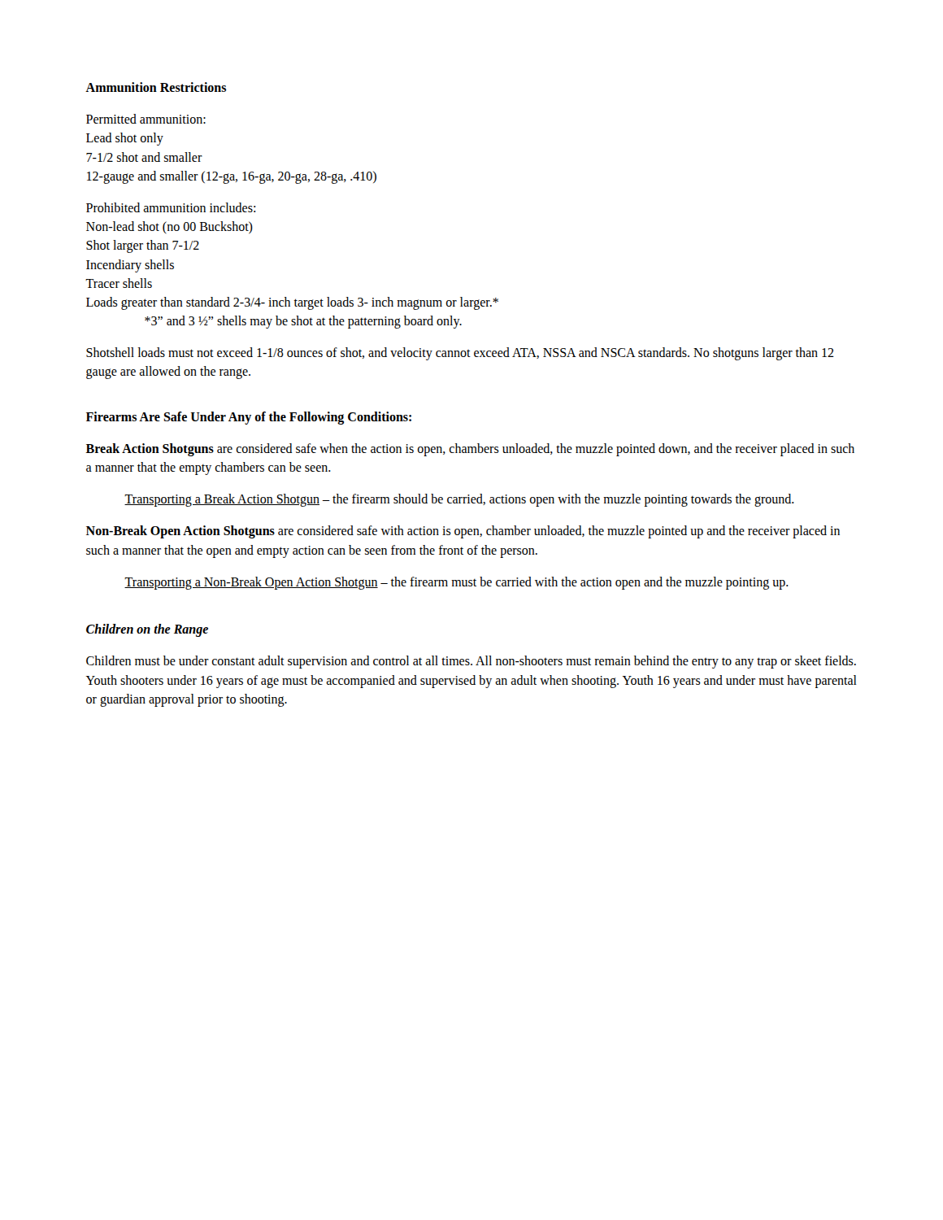Ammunition Restrictions
Permitted ammunition:
Lead shot only
7-1/2 shot and smaller
12-gauge and smaller (12-ga, 16-ga, 20-ga, 28-ga, .410)
Prohibited ammunition includes:
Non-lead shot (no 00 Buckshot)
Shot larger than 7-1/2
Incendiary shells
Tracer shells
Loads greater than standard 2-3/4- inch target loads 3- inch magnum or larger.*
*3” and 3 ½” shells may be shot at the patterning board only.
Shotshell loads must not exceed 1-1/8 ounces of shot, and velocity cannot exceed ATA, NSSA and NSCA standards. No shotguns larger than 12 gauge are allowed on the range.
Firearms Are Safe Under Any of the Following Conditions:
Break Action Shotguns are considered safe when the action is open, chambers unloaded, the muzzle pointed down, and the receiver placed in such a manner that the empty chambers can be seen.
Transporting a Break Action Shotgun – the firearm should be carried, actions open with the muzzle pointing towards the ground.
Non-Break Open Action Shotguns are considered safe with action is open, chamber unloaded, the muzzle pointed up and the receiver placed in such a manner that the open and empty action can be seen from the front of the person.
Transporting a Non-Break Open Action Shotgun – the firearm must be carried with the action open and the muzzle pointing up.
Children on the Range
Children must be under constant adult supervision and control at all times. All non-shooters must remain behind the entry to any trap or skeet fields. Youth shooters under 16 years of age must be accompanied and supervised by an adult when shooting. Youth 16 years and under must have parental or guardian approval prior to shooting.